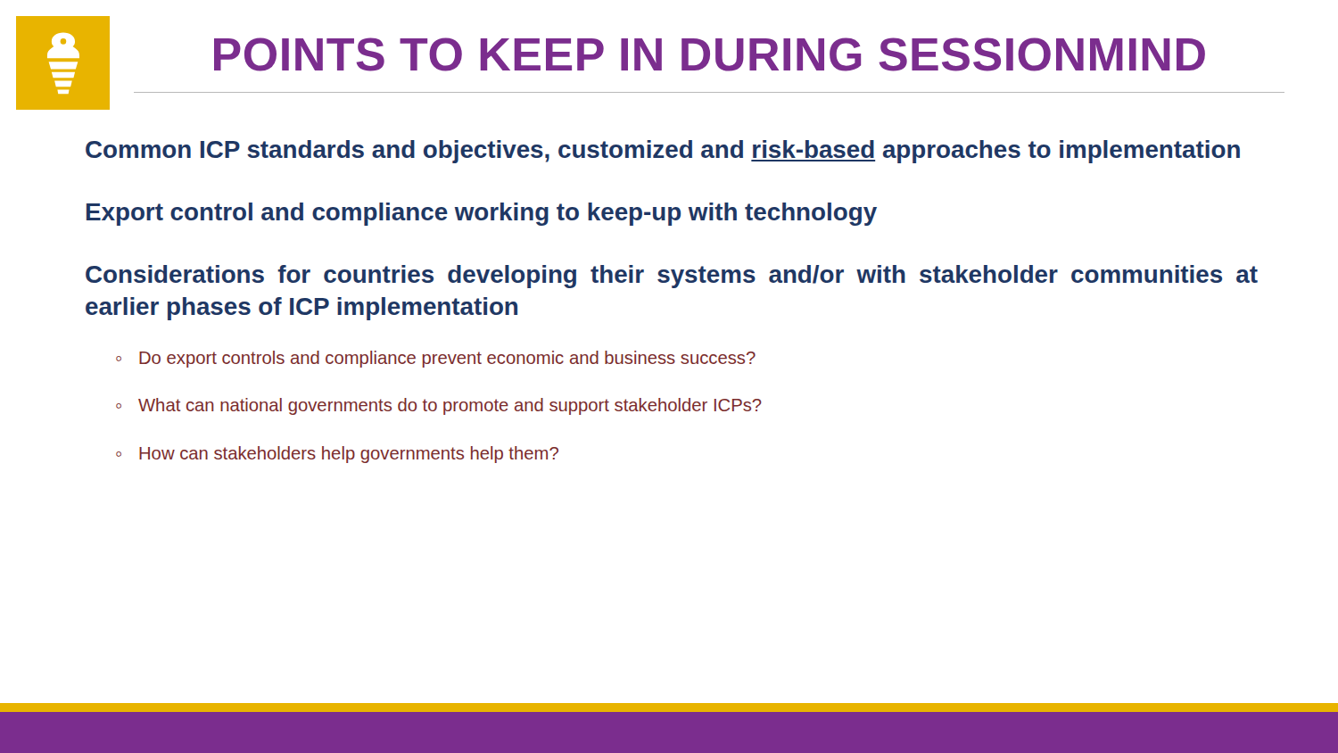POINTS TO KEEP IN DURING SESSIONMIND
Common ICP standards and objectives, customized and risk-based approaches to implementation
Export control and compliance working to keep-up with technology
Considerations for countries developing their systems and/or with stakeholder communities at earlier phases of ICP implementation
Do export controls and compliance prevent economic and business success?
What can national governments do to promote and support stakeholder ICPs?
How can stakeholders help governments help them?